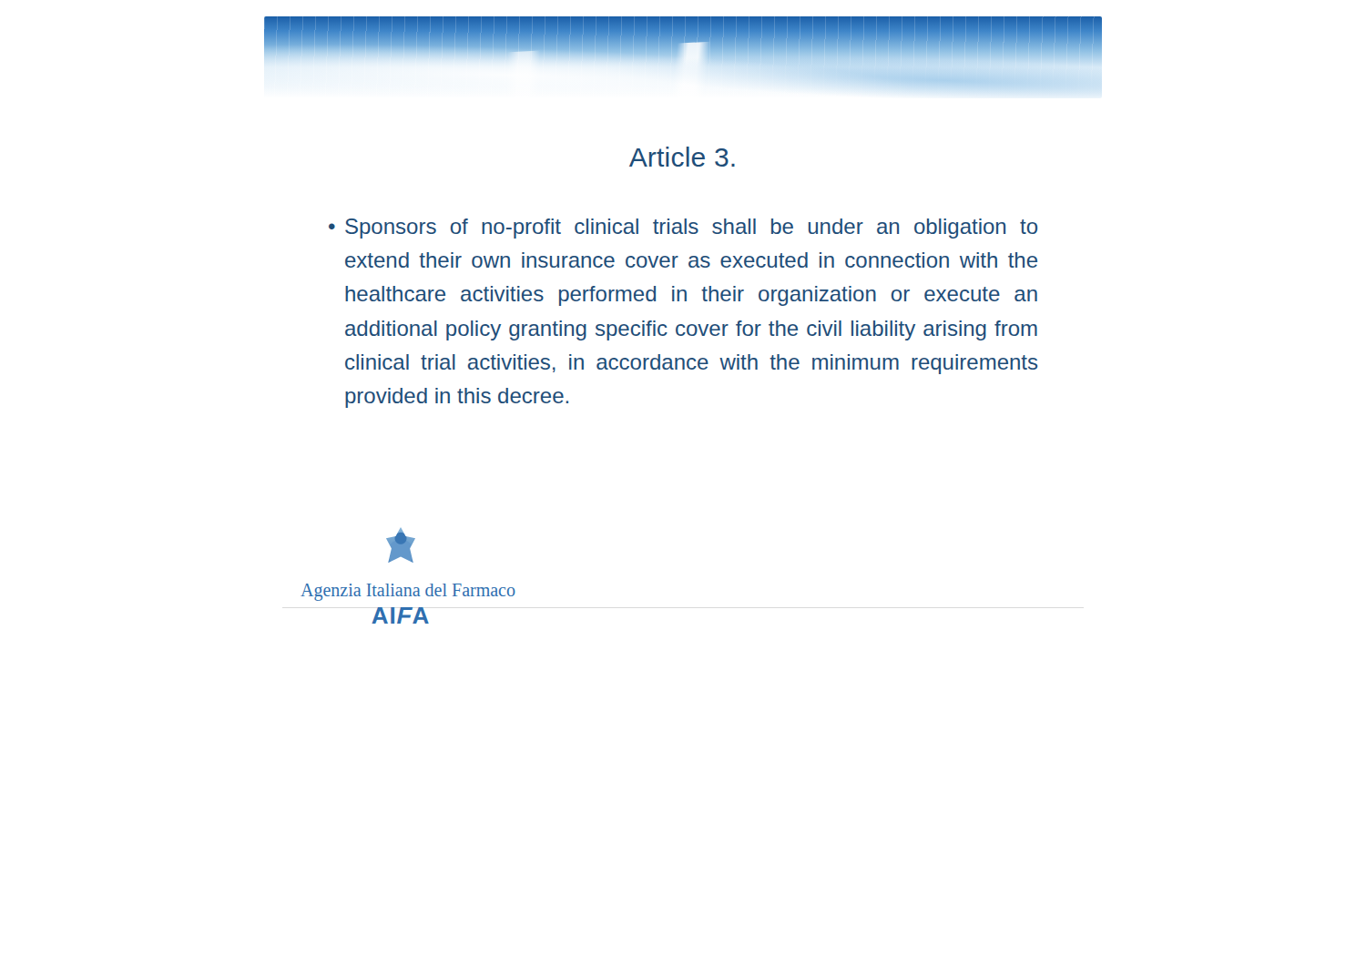Article 3.
Sponsors of no-profit clinical trials shall be under an obligation to extend their own insurance cover as executed in connection with the healthcare activities performed in their organization or execute an additional policy granting specific cover for the civil liability arising from clinical trial activities, in accordance with the minimum requirements provided in this decree.
Agenzia Italiana del Farmaco
AIFA